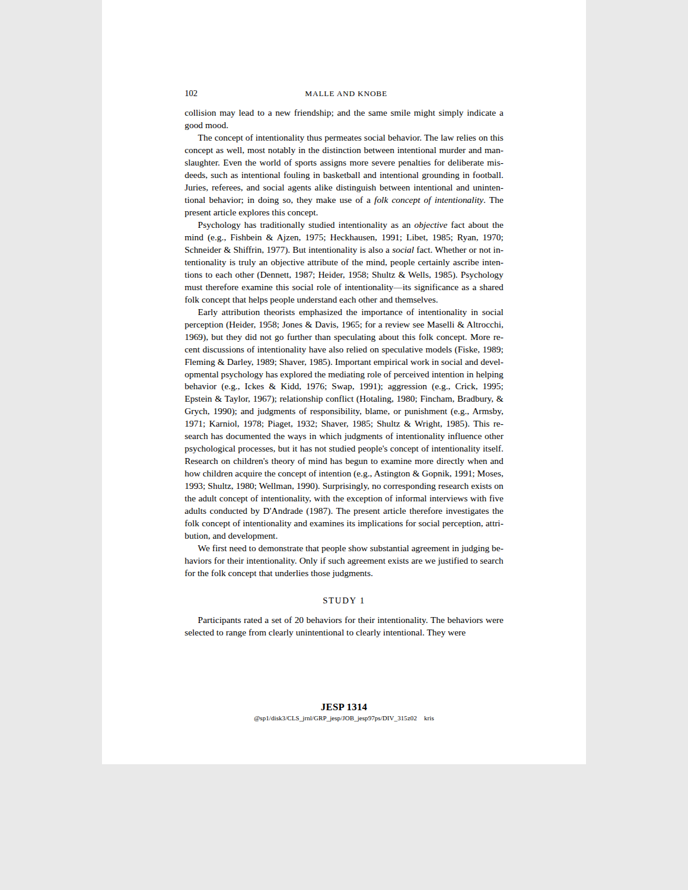102 Malle and Knobe
collision may lead to a new friendship; and the same smile might simply indicate a good mood.
The concept of intentionality thus permeates social behavior. The law relies on this concept as well, most notably in the distinction between intentional murder and manslaughter. Even the world of sports assigns more severe penalties for deliberate misdeeds, such as intentional fouling in basketball and intentional grounding in football. Juries, referees, and social agents alike distinguish between intentional and unintentional behavior; in doing so, they make use of a folk concept of intentionality. The present article explores this concept.
Psychology has traditionally studied intentionality as an objective fact about the mind (e.g., Fishbein & Ajzen, 1975; Heckhausen, 1991; Libet, 1985; Ryan, 1970; Schneider & Shiffrin, 1977). But intentionality is also a social fact. Whether or not intentionality is truly an objective attribute of the mind, people certainly ascribe intentions to each other (Dennett, 1987; Heider, 1958; Shultz & Wells, 1985). Psychology must therefore examine this social role of intentionality—its significance as a shared folk concept that helps people understand each other and themselves.
Early attribution theorists emphasized the importance of intentionality in social perception (Heider, 1958; Jones & Davis, 1965; for a review see Maselli & Altrocchi, 1969), but they did not go further than speculating about this folk concept. More recent discussions of intentionality have also relied on speculative models (Fiske, 1989; Fleming & Darley, 1989; Shaver, 1985). Important empirical work in social and developmental psychology has explored the mediating role of perceived intention in helping behavior (e.g., Ickes & Kidd, 1976; Swap, 1991); aggression (e.g., Crick, 1995; Epstein & Taylor, 1967); relationship conflict (Hotaling, 1980; Fincham, Bradbury, & Grych, 1990); and judgments of responsibility, blame, or punishment (e.g., Armsby, 1971; Karniol, 1978; Piaget, 1932; Shaver, 1985; Shultz & Wright, 1985). This research has documented the ways in which judgments of intentionality influence other psychological processes, but it has not studied people's concept of intentionality itself. Research on children's theory of mind has begun to examine more directly when and how children acquire the concept of intention (e.g., Astington & Gopnik, 1991; Moses, 1993; Shultz, 1980; Wellman, 1990). Surprisingly, no corresponding research exists on the adult concept of intentionality, with the exception of informal interviews with five adults conducted by D'Andrade (1987). The present article therefore investigates the folk concept of intentionality and examines its implications for social perception, attribution, and development.
We first need to demonstrate that people show substantial agreement in judging behaviors for their intentionality. Only if such agreement exists are we justified to search for the folk concept that underlies those judgments.
STUDY 1
Participants rated a set of 20 behaviors for their intentionality. The behaviors were selected to range from clearly unintentional to clearly intentional. They were
JESP 1314
@sp1/disk3/CLS_jrnl/GRP_jesp/JOB_jesp97ps/DIV_315z02kris